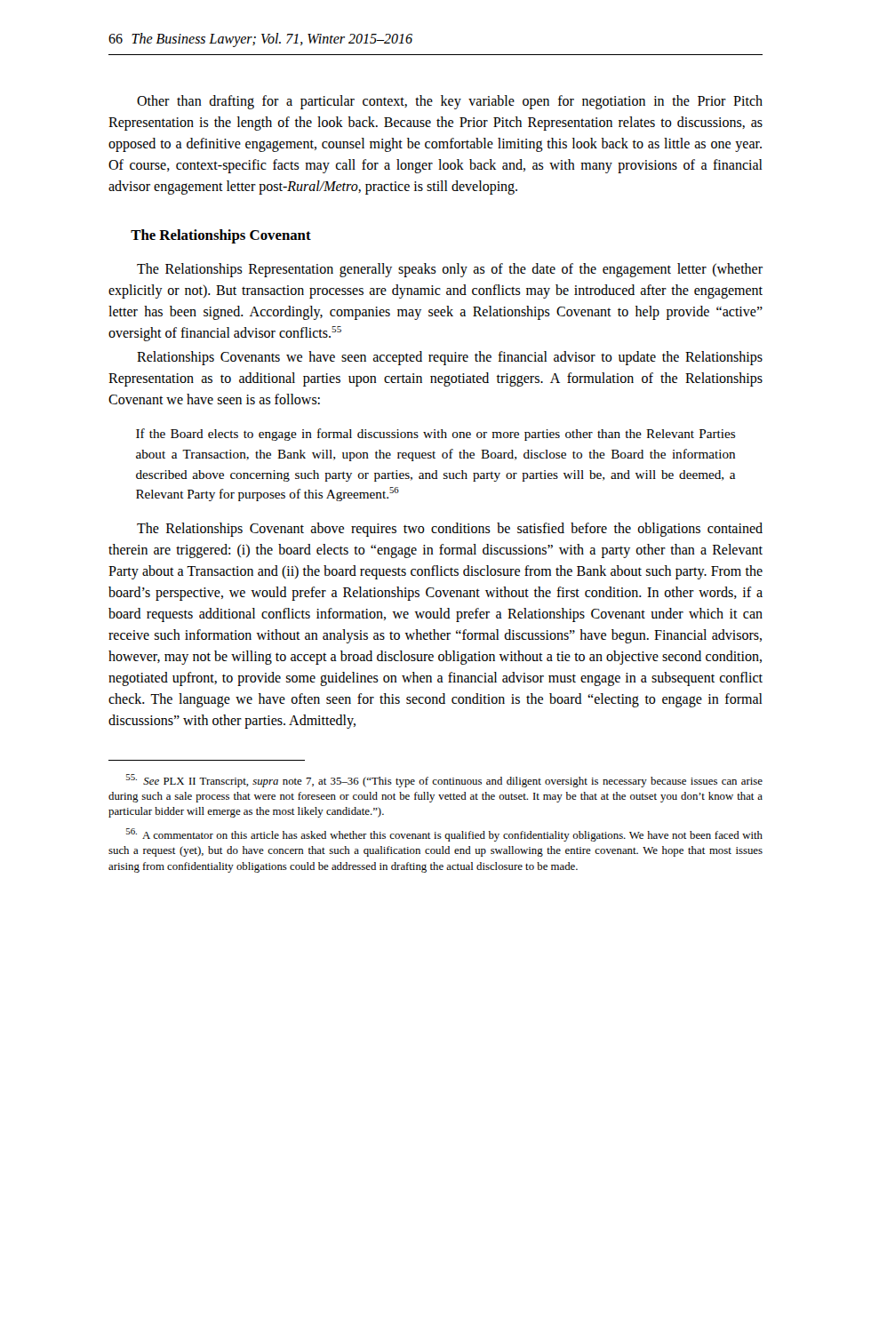66 The Business Lawyer; Vol. 71, Winter 2015–2016
Other than drafting for a particular context, the key variable open for negotiation in the Prior Pitch Representation is the length of the look back. Because the Prior Pitch Representation relates to discussions, as opposed to a definitive engagement, counsel might be comfortable limiting this look back to as little as one year. Of course, context-specific facts may call for a longer look back and, as with many provisions of a financial advisor engagement letter post-Rural/Metro, practice is still developing.
The Relationships Covenant
The Relationships Representation generally speaks only as of the date of the engagement letter (whether explicitly or not). But transaction processes are dynamic and conflicts may be introduced after the engagement letter has been signed. Accordingly, companies may seek a Relationships Covenant to help provide “active” oversight of financial advisor conflicts.55
Relationships Covenants we have seen accepted require the financial advisor to update the Relationships Representation as to additional parties upon certain negotiated triggers. A formulation of the Relationships Covenant we have seen is as follows:
If the Board elects to engage in formal discussions with one or more parties other than the Relevant Parties about a Transaction, the Bank will, upon the request of the Board, disclose to the Board the information described above concerning such party or parties, and such party or parties will be, and will be deemed, a Relevant Party for purposes of this Agreement.56
The Relationships Covenant above requires two conditions be satisfied before the obligations contained therein are triggered: (i) the board elects to “engage in formal discussions” with a party other than a Relevant Party about a Transaction and (ii) the board requests conflicts disclosure from the Bank about such party. From the board’s perspective, we would prefer a Relationships Covenant without the first condition. In other words, if a board requests additional conflicts information, we would prefer a Relationships Covenant under which it can receive such information without an analysis as to whether “formal discussions” have begun. Financial advisors, however, may not be willing to accept a broad disclosure obligation without a tie to an objective second condition, negotiated upfront, to provide some guidelines on when a financial advisor must engage in a subsequent conflict check. The language we have often seen for this second condition is the board “electing to engage in formal discussions” with other parties. Admittedly,
55. See PLX II Transcript, supra note 7, at 35–36 (“This type of continuous and diligent oversight is necessary because issues can arise during such a sale process that were not foreseen or could not be fully vetted at the outset. It may be that at the outset you don’t know that a particular bidder will emerge as the most likely candidate.”).
56. A commentator on this article has asked whether this covenant is qualified by confidentiality obligations. We have not been faced with such a request (yet), but do have concern that such a qualification could end up swallowing the entire covenant. We hope that most issues arising from confidentiality obligations could be addressed in drafting the actual disclosure to be made.